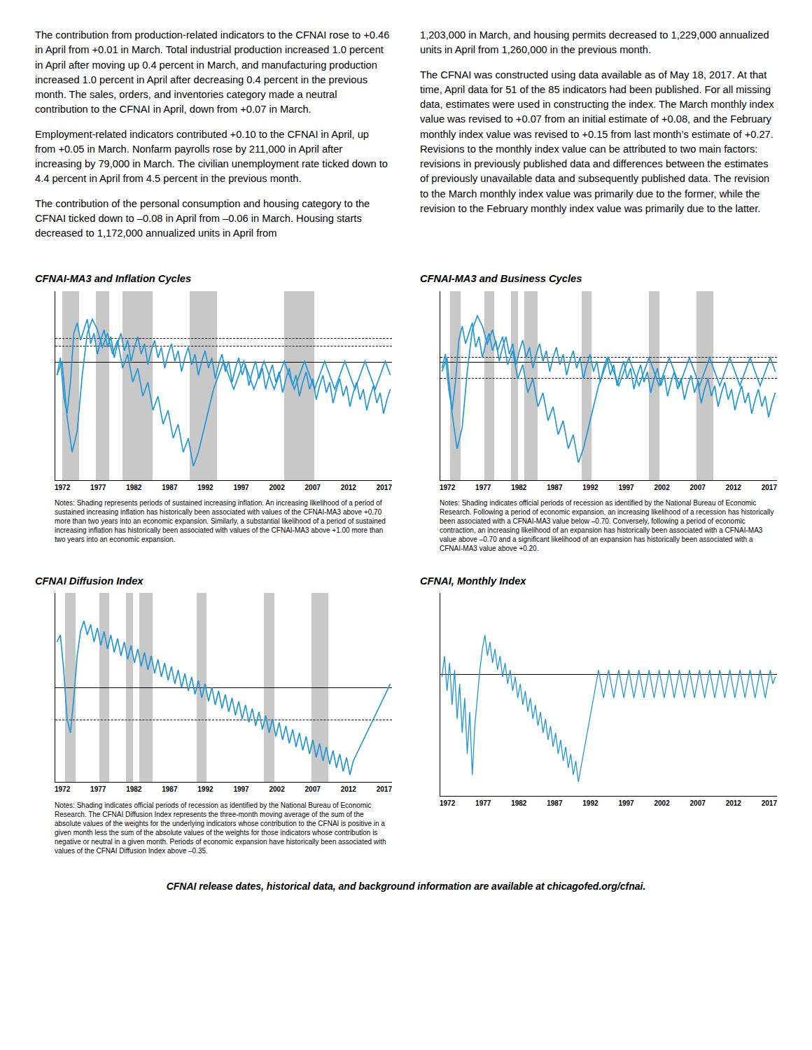The contribution from production-related indicators to the CFNAI rose to +0.46 in April from +0.01 in March. Total industrial production increased 1.0 percent in April after moving up 0.4 percent in March, and manufacturing production increased 1.0 percent in April after decreasing 0.4 percent in the previous month. The sales, orders, and inventories category made a neutral contribution to the CFNAI in April, down from +0.07 in March.
Employment-related indicators contributed +0.10 to the CFNAI in April, up from +0.05 in March. Nonfarm payrolls rose by 211,000 in April after increasing by 79,000 in March. The civilian unemployment rate ticked down to 4.4 percent in April from 4.5 percent in the previous month.
The contribution of the personal consumption and housing category to the CFNAI ticked down to –0.08 in April from –0.06 in March. Housing starts decreased to 1,172,000 annualized units in April from
1,203,000 in March, and housing permits decreased to 1,229,000 annualized units in April from 1,260,000 in the previous month.
The CFNAI was constructed using data available as of May 18, 2017. At that time, April data for 51 of the 85 indicators had been published. For all missing data, estimates were used in constructing the index. The March monthly index value was revised to +0.07 from an initial estimate of +0.08, and the February monthly index value was revised to +0.15 from last month’s estimate of +0.27. Revisions to the monthly index value can be attributed to two main factors: revisions in previously published data and differences between the estimates of previously unavailable data and subsequently published data. The revision to the March monthly index value was primarily due to the former, while the revision to the February monthly index value was primarily due to the latter.
CFNAI-MA3 and Inflation Cycles
3 2 1 0 -1 -2 -3 -4 -5
+1.0
+0.7
1972197719821987199219972002200720122017
Notes: Shading represents periods of sustained increasing inflation. An increasing likelihood of a period of sustained increasing inflation has historically been associated with values of the CFNAI-MA3 above +0.70 more than two years into an economic expansion. Similarly, a substantial likelihood of a period of sustained increasing inflation has historically been associated with values of the CFNAI-MA3 above +1.00 more than two years into an economic expansion.
CFNAI-MA3 and Business Cycles
3 2 1 0 -1 -2 -3 -4 -5
+0.2
-0.7
1972197719821987199219972002200720122017
Notes: Shading indicates official periods of recession as identified by the National Bureau of Economic Research. Following a period of economic expansion, an increasing likelihood of a recession has historically been associated with a CFNAI-MA3 value below –0.70. Conversely, following a period of economic contraction, an increasing likelihood of an expansion has historically been associated with a CFNAI-MA3 value above –0.70 and a significant likelihood of an expansion has historically been associated with a CFNAI-MA3 value above +0.20.
CFNAI Diffusion Index
1 0.5 0 -0.5 -1
-0.35
1972197719821987199219972002200720122017
Notes: Shading indicates official periods of recession as identified by the National Bureau of Economic Research. The CFNAI Diffusion Index represents the three-month moving average of the sum of the absolute values of the weights for the underlying indicators whose contribution to the CFNAI is positive in a given month less the sum of the absolute values of the weights for those indicators whose contribution is negative or neutral in a given month. Periods of economic expansion have historically been associated with values of the CFNAI Diffusion Index above –0.35.
CFNAI, Monthly Index
4 3 2 1 0 -1 -2 -3 -4 -5 -6
1972197719821987199219972002200720122017
CFNAI release dates, historical data, and background information are available at chicagofed.org/cfnai.